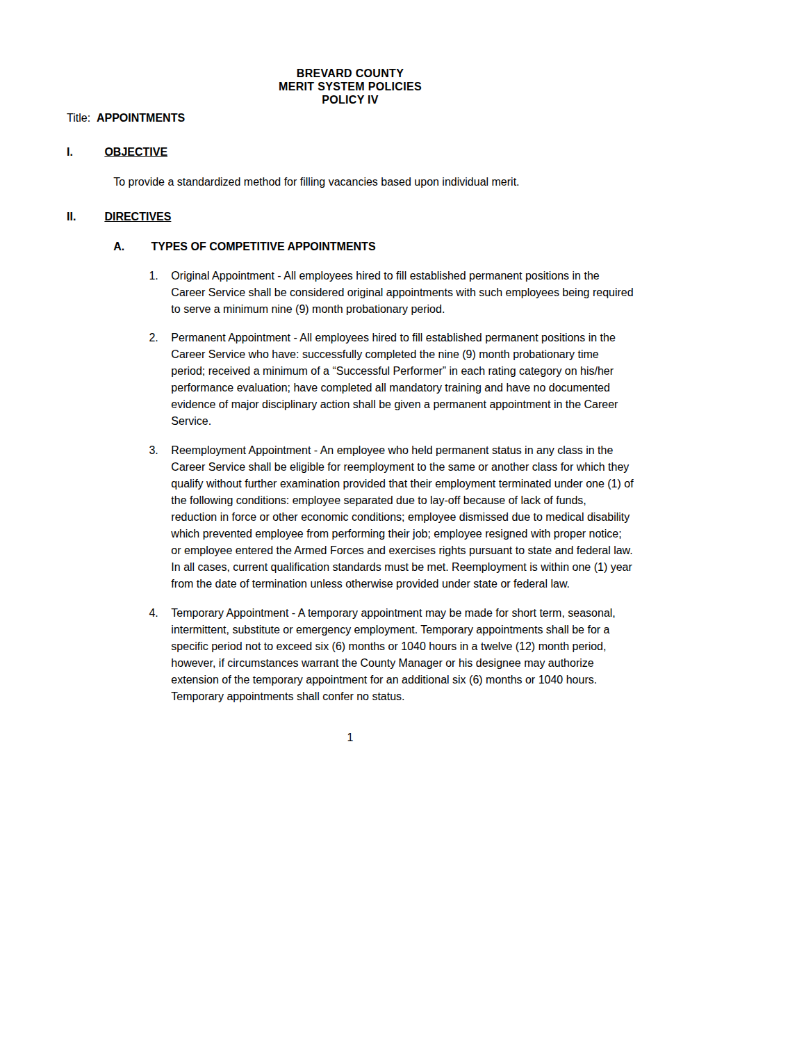BREVARD COUNTY
MERIT SYSTEM POLICIES
POLICY IV
Title: APPOINTMENTS
I.
OBJECTIVE
To provide a standardized method for filling vacancies based upon individual merit.
II.
DIRECTIVES
A. TYPES OF COMPETITIVE APPOINTMENTS
1. Original Appointment - All employees hired to fill established permanent positions in the Career Service shall be considered original appointments with such employees being required to serve a minimum nine (9) month probationary period.
2. Permanent Appointment - All employees hired to fill established permanent positions in the Career Service who have: successfully completed the nine (9) month probationary time period; received a minimum of a “Successful Performer” in each rating category on his/her performance evaluation; have completed all mandatory training and have no documented evidence of major disciplinary action shall be given a permanent appointment in the Career Service.
3. Reemployment Appointment - An employee who held permanent status in any class in the Career Service shall be eligible for reemployment to the same or another class for which they qualify without further examination provided that their employment terminated under one (1) of the following conditions: employee separated due to lay-off because of lack of funds, reduction in force or other economic conditions; employee dismissed due to medical disability which prevented employee from performing their job; employee resigned with proper notice; or employee entered the Armed Forces and exercises rights pursuant to state and federal law. In all cases, current qualification standards must be met. Reemployment is within one (1) year from the date of termination unless otherwise provided under state or federal law.
4. Temporary Appointment - A temporary appointment may be made for short term, seasonal, intermittent, substitute or emergency employment. Temporary appointments shall be for a specific period not to exceed six (6) months or 1040 hours in a twelve (12) month period, however, if circumstances warrant the County Manager or his designee may authorize extension of the temporary appointment for an additional six (6) months or 1040 hours. Temporary appointments shall confer no status.
1